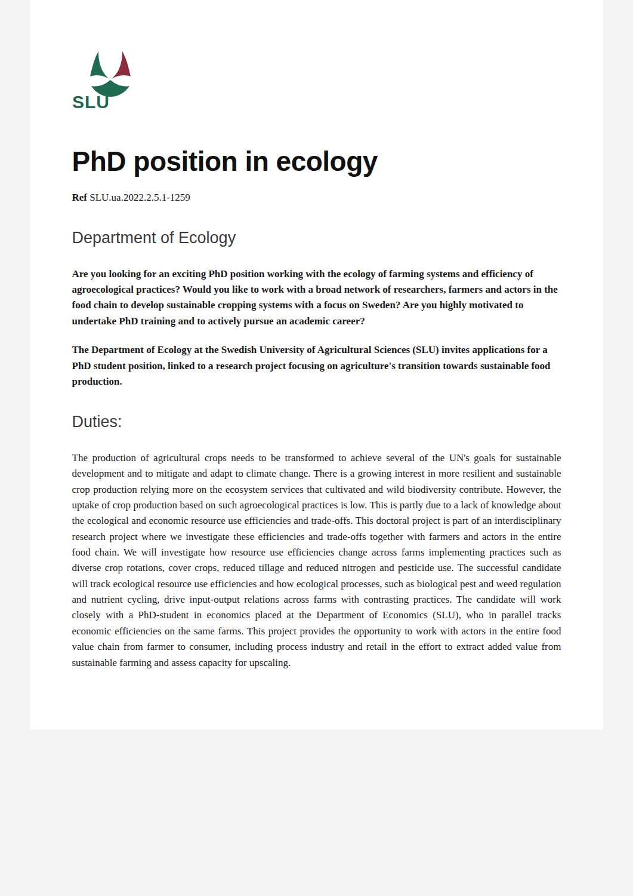SLU
PhD position in ecology
Ref SLU.ua.2022.2.5.1-1259
Department of Ecology
Are you looking for an exciting PhD position working with the ecology of farming systems and efficiency of agroecological practices? Would you like to work with a broad network of researchers, farmers and actors in the food chain to develop sustainable cropping systems with a focus on Sweden? Are you highly motivated to undertake PhD training and to actively pursue an academic career?
The Department of Ecology at the Swedish University of Agricultural Sciences (SLU) invites applications for a PhD student position, linked to a research project focusing on agriculture's transition towards sustainable food production.
Duties:
The production of agricultural crops needs to be transformed to achieve several of the UN's goals for sustainable development and to mitigate and adapt to climate change. There is a growing interest in more resilient and sustainable crop production relying more on the ecosystem services that cultivated and wild biodiversity contribute. However, the uptake of crop production based on such agroecological practices is low. This is partly due to a lack of knowledge about the ecological and economic resource use efficiencies and trade-offs. This doctoral project is part of an interdisciplinary research project where we investigate these efficiencies and trade-offs together with farmers and actors in the entire food chain. We will investigate how resource use efficiencies change across farms implementing practices such as diverse crop rotations, cover crops, reduced tillage and reduced nitrogen and pesticide use. The successful candidate will track ecological resource use efficiencies and how ecological processes, such as biological pest and weed regulation and nutrient cycling, drive input-output relations across farms with contrasting practices. The candidate will work closely with a PhD-student in economics placed at the Department of Economics (SLU), who in parallel tracks economic efficiencies on the same farms. This project provides the opportunity to work with actors in the entire food value chain from farmer to consumer, including process industry and retail in the effort to extract added value from sustainable farming and assess capacity for upscaling.